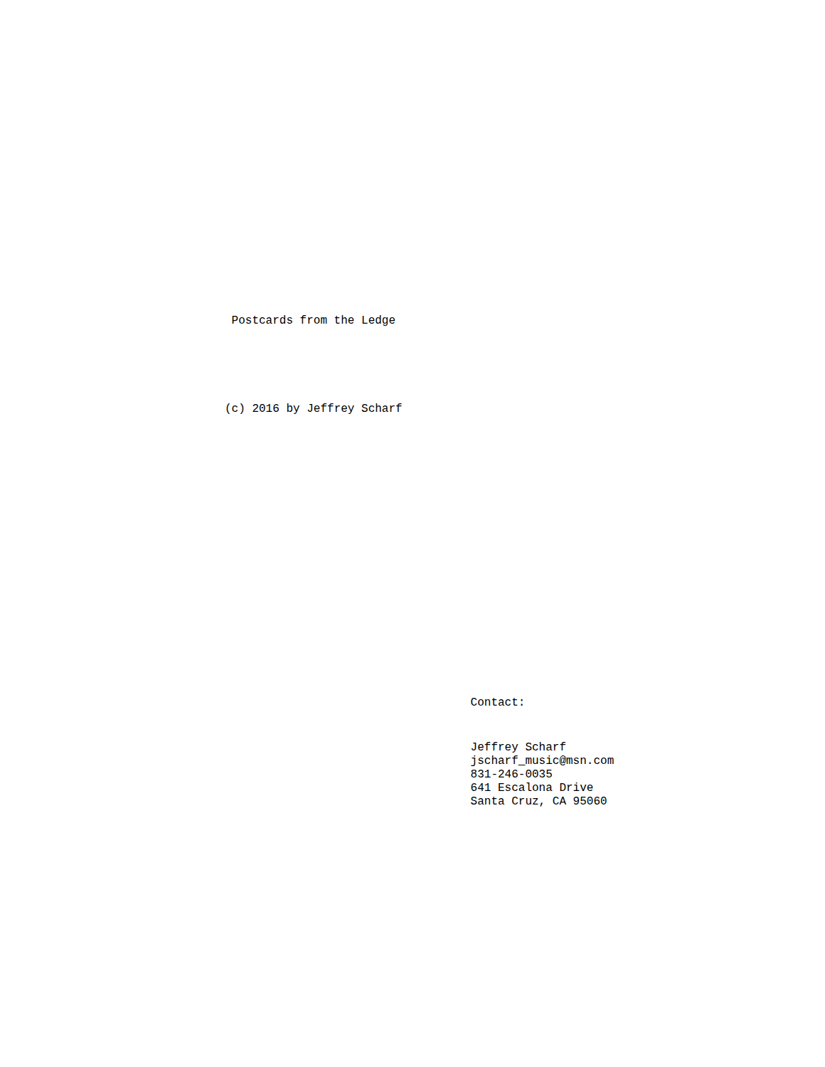Postcards from the Ledge
(c) 2016 by Jeffrey Scharf
Contact:
Jeffrey Scharf
jscharf_music@msn.com
831-246-0035
641 Escalona Drive
Santa Cruz, CA 95060